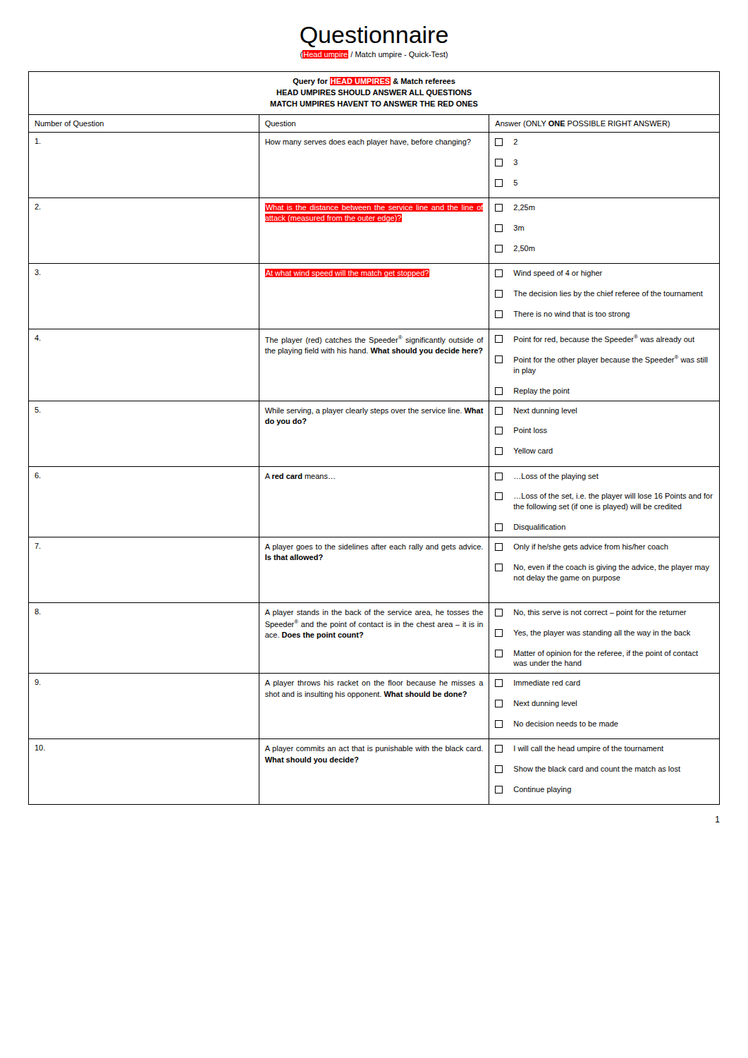Questionnaire
(Head umpire / Match umpire - Quick-Test)
| Query for HEAD UMPIRES & Match referees HEAD UMPIRES SHOULD ANSWER ALL QUESTIONS MATCH UMPIRES HAVENT TO ANSWER THE RED ONES |
| Number of Question | Question | Answer (ONLY ONE POSSIBLE RIGHT ANSWER) |
| 1. | How many serves does each player have, before changing? | 2 3 5 |
| 2. | What is the distance between the service line and the line of attack (measured from the outer edge)? | 2,25m 3m 2,50m |
| 3. | At what wind speed will the match get stopped? | Wind speed of 4 or higher The decision lies by the chief referee of the tournament There is no wind that is too strong |
| 4. | The player (red) catches the Speeder ® significantly outside of the playing field with his hand. What should you decide here? | Point for red, because the Speeder ® was already out Point for the other player because the Speeder ® was still in play Replay the point |
| 5. | While serving, a player clearly steps over the service line. What do you do? | Next dunning level Point loss Yellow card |
| 6. | A red card means… | …Loss of the playing set …Loss of the set, i.e. the player will lose 16 Points and for the following set (if one is played) will be credited Disqualification |
| 7. | A player goes to the sidelines after each rally and gets advice. Is that allowed? | Only if he/she gets advice from his/her coach No, even if the coach is giving the advice, the player may not delay the game on purpose |
| 8. | A player stands in the back of the service area, he tosses the Speeder ® and the point of contact is in the chest area – it is in ace. Does the point count? | No, this serve is not correct – point for the returner Yes, the player was standing all the way in the back Matter of opinion for the referee, if the point of contact was under the hand |
| 9. | A player throws his racket on the floor because he misses a shot and is insulting his opponent. What should be done? | Immediate red card Next dunning level No decision needs to be made |
| 10. | A player commits an act that is punishable with the black card. What should you decide? | I will call the head umpire of the tournament Show the black card and count the match as lost Continue playing |
1